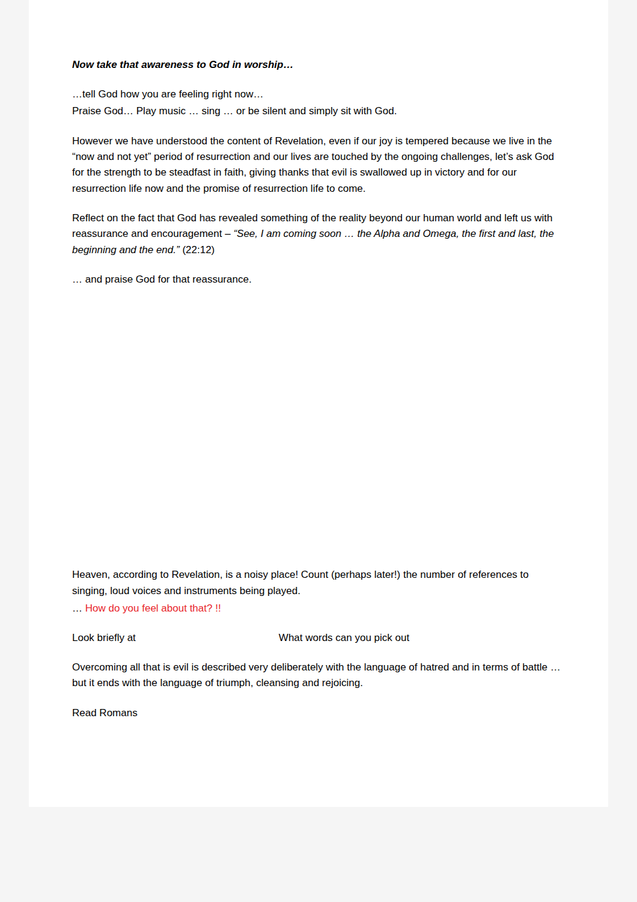Now take that awareness to God in worship…
…tell God how you are feeling right now…
Praise God… Play music … sing … or be silent and simply sit with God.
However we have understood the content of Revelation, even if our joy is tempered because we live in the “now and not yet” period of resurrection and our lives are touched by the ongoing challenges, let’s ask God for the strength to be steadfast in faith, giving thanks that evil is swallowed up in victory and for our resurrection life now and the promise of resurrection life to come.
Reflect on the fact that God has revealed something of the reality beyond our human world and left us with reassurance and encouragement – “See, I am coming soon … the Alpha and Omega, the first and last, the beginning and the end.” (22:12)
… and praise God for that reassurance.
Heaven, according to Revelation, is a noisy place! Count (perhaps later!) the number of references to singing, loud voices and instruments being played.
… How do you feel about that? !!
Look briefly at What words can you pick out
Overcoming all that is evil is described very deliberately with the language of hatred and in terms of battle … but it ends with the language of triumph, cleansing and rejoicing.
Read Romans